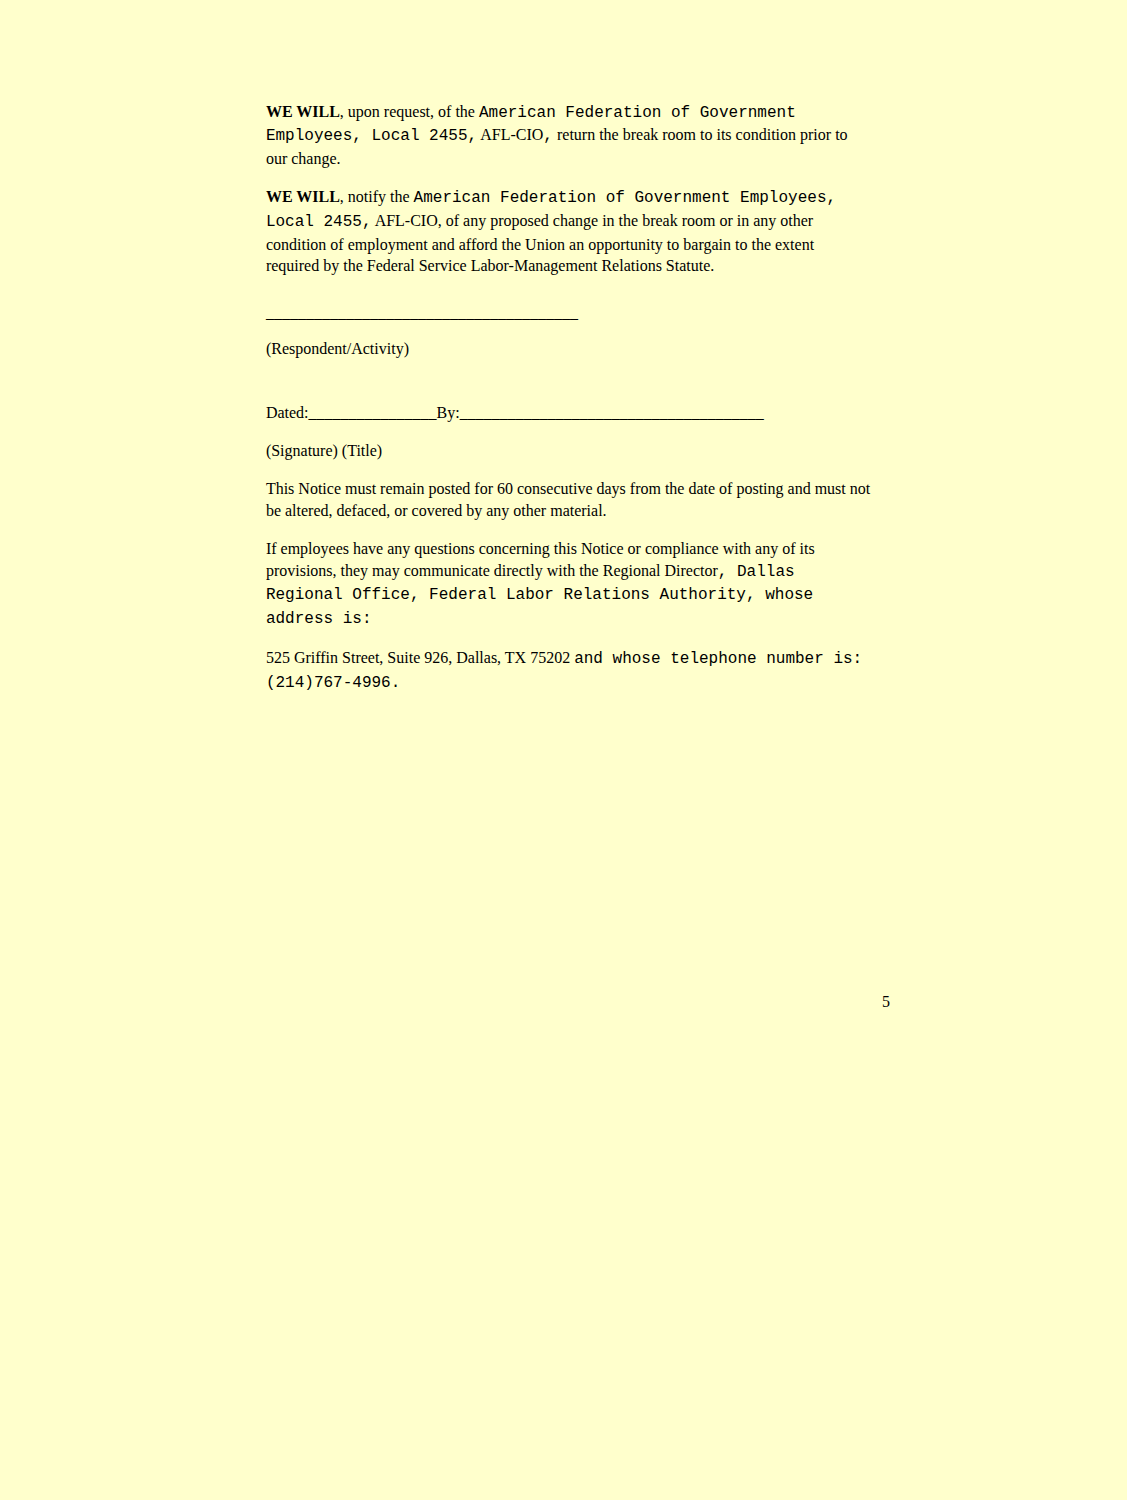WE WILL, upon request, of the American Federation of Government Employees, Local 2455, AFL-CIO, return the break room to its condition prior to our change.
WE WILL, notify the American Federation of Government Employees, Local 2455, AFL-CIO, of any proposed change in the break room or in any other condition of employment and afford the Union an opportunity to bargain to the extent required by the Federal Service Labor-Management Relations Statute.
_______________________________________
(Respondent/Activity)
Dated:________________By:______________________________________
(Signature) (Title)
This Notice must remain posted for 60 consecutive days from the date of posting and must not be altered, defaced, or covered by any other material.
If employees have any questions concerning this Notice or compliance with any of its provisions, they may communicate directly with the Regional Director, Dallas Regional Office, Federal Labor Relations Authority, whose address is:
525 Griffin Street, Suite 926, Dallas, TX 75202 and whose telephone number is: (214)767-4996.
5